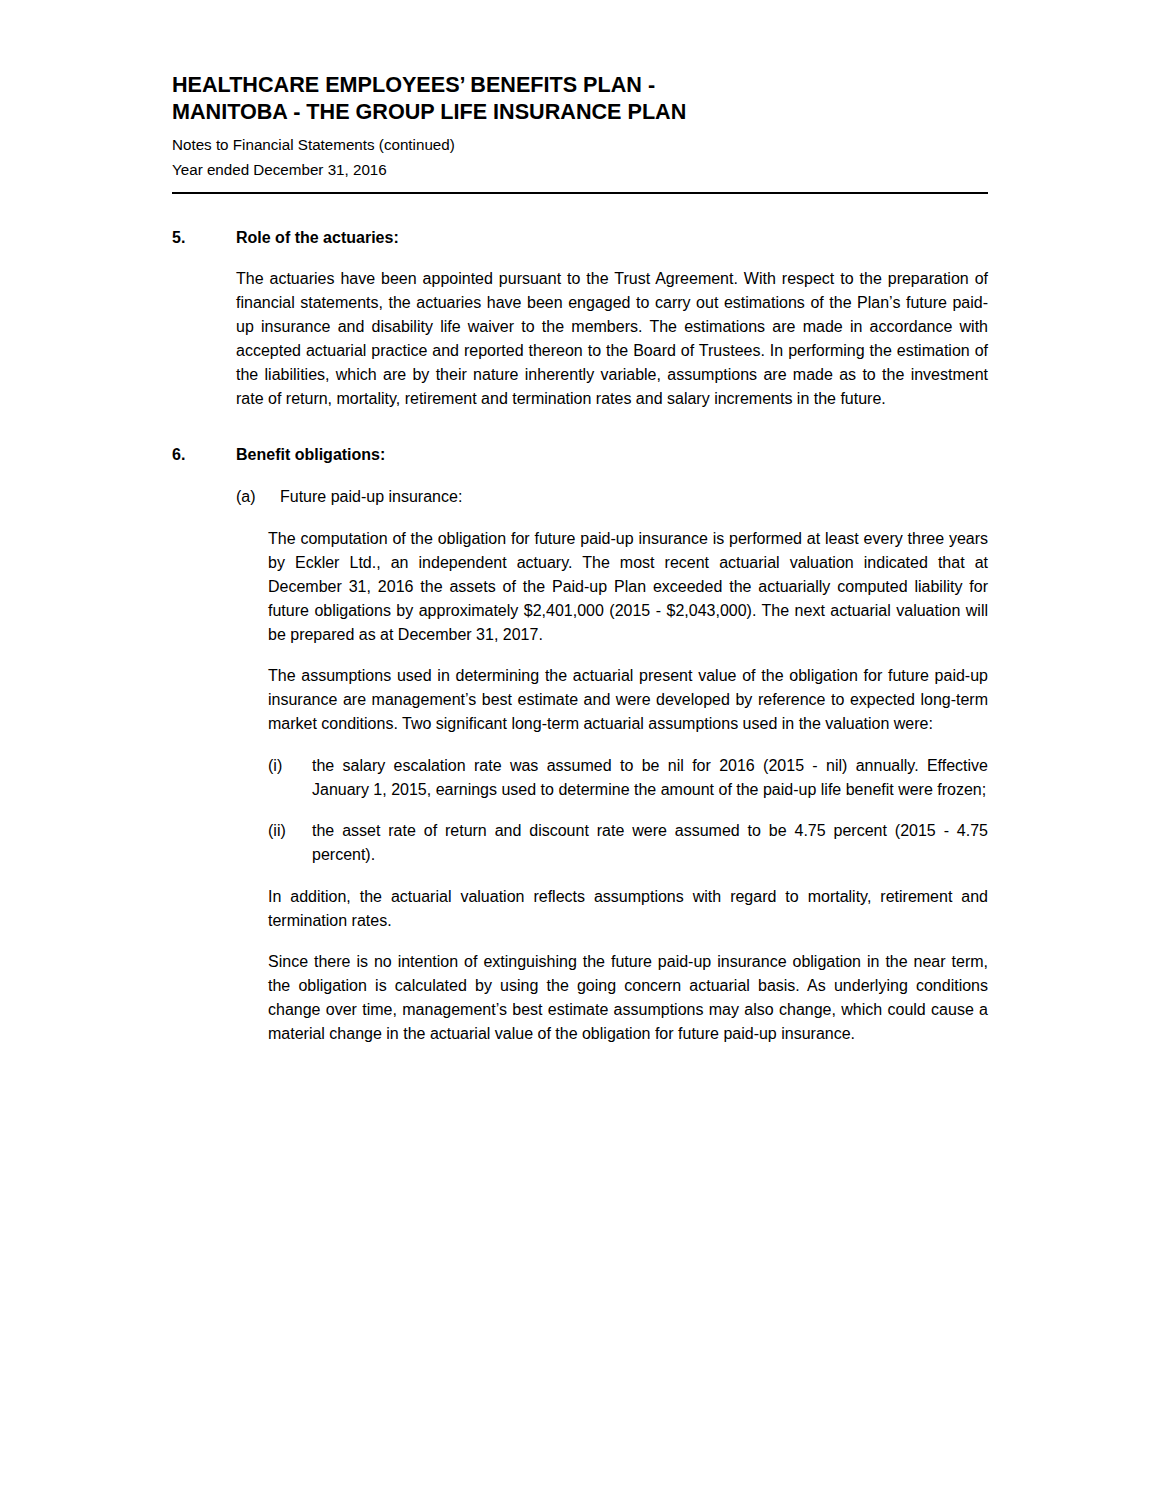HEALTHCARE EMPLOYEES’ BENEFITS PLAN -
MANITOBA - THE GROUP LIFE INSURANCE PLAN
Notes to Financial Statements (continued)
Year ended December 31, 2016
5.
Role of the actuaries:
The actuaries have been appointed pursuant to the Trust Agreement. With respect to the preparation of financial statements, the actuaries have been engaged to carry out estimations of the Plan’s future paid-up insurance and disability life waiver to the members. The estimations are made in accordance with accepted actuarial practice and reported thereon to the Board of Trustees. In performing the estimation of the liabilities, which are by their nature inherently variable, assumptions are made as to the investment rate of return, mortality, retirement and termination rates and salary increments in the future.
6.
Benefit obligations:
(a)
Future paid-up insurance:
The computation of the obligation for future paid-up insurance is performed at least every three years by Eckler Ltd., an independent actuary. The most recent actuarial valuation indicated that at December 31, 2016 the assets of the Paid-up Plan exceeded the actuarially computed liability for future obligations by approximately $2,401,000 (2015 - $2,043,000). The next actuarial valuation will be prepared as at December 31, 2017.
The assumptions used in determining the actuarial present value of the obligation for future paid-up insurance are management’s best estimate and were developed by reference to expected long-term market conditions. Two significant long-term actuarial assumptions used in the valuation were:
(i)
the salary escalation rate was assumed to be nil for 2016 (2015 - nil) annually. Effective January 1, 2015, earnings used to determine the amount of the paid-up life benefit were frozen;
(ii)
the asset rate of return and discount rate were assumed to be 4.75 percent (2015 - 4.75 percent).
In addition, the actuarial valuation reflects assumptions with regard to mortality, retirement and termination rates.
Since there is no intention of extinguishing the future paid-up insurance obligation in the near term, the obligation is calculated by using the going concern actuarial basis. As underlying conditions change over time, management’s best estimate assumptions may also change, which could cause a material change in the actuarial value of the obligation for future paid-up insurance.